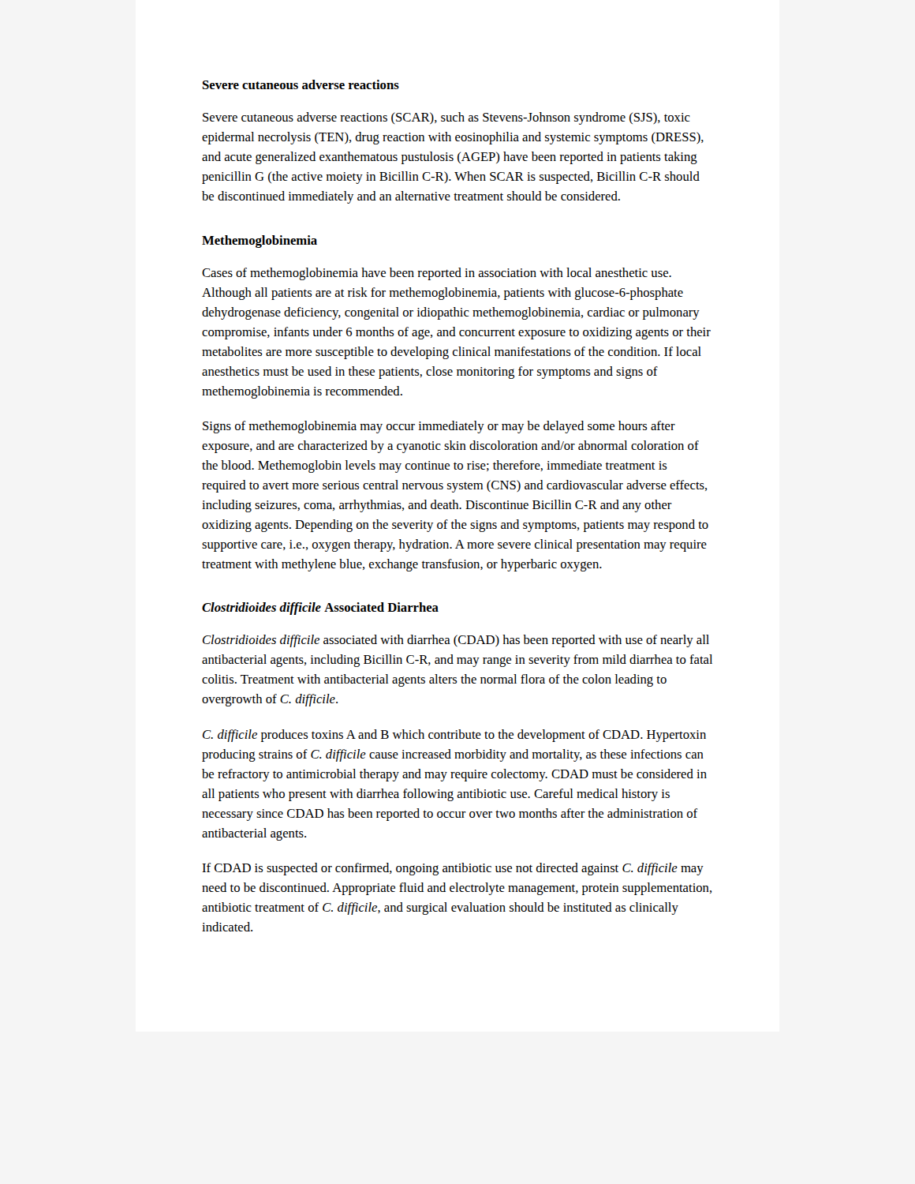Severe cutaneous adverse reactions
Severe cutaneous adverse reactions (SCAR), such as Stevens-Johnson syndrome (SJS), toxic epidermal necrolysis (TEN), drug reaction with eosinophilia and systemic symptoms (DRESS), and acute generalized exanthematous pustulosis (AGEP) have been reported in patients taking penicillin G (the active moiety in Bicillin C-R). When SCAR is suspected, Bicillin C-R should be discontinued immediately and an alternative treatment should be considered.
Methemoglobinemia
Cases of methemoglobinemia have been reported in association with local anesthetic use. Although all patients are at risk for methemoglobinemia, patients with glucose-6-phosphate dehydrogenase deficiency, congenital or idiopathic methemoglobinemia, cardiac or pulmonary compromise, infants under 6 months of age, and concurrent exposure to oxidizing agents or their metabolites are more susceptible to developing clinical manifestations of the condition. If local anesthetics must be used in these patients, close monitoring for symptoms and signs of methemoglobinemia is recommended.
Signs of methemoglobinemia may occur immediately or may be delayed some hours after exposure, and are characterized by a cyanotic skin discoloration and/or abnormal coloration of the blood. Methemoglobin levels may continue to rise; therefore, immediate treatment is required to avert more serious central nervous system (CNS) and cardiovascular adverse effects, including seizures, coma, arrhythmias, and death. Discontinue Bicillin C-R and any other oxidizing agents. Depending on the severity of the signs and symptoms, patients may respond to supportive care, i.e., oxygen therapy, hydration. A more severe clinical presentation may require treatment with methylene blue, exchange transfusion, or hyperbaric oxygen.
Clostridioides difficile Associated Diarrhea
Clostridioides difficile associated with diarrhea (CDAD) has been reported with use of nearly all antibacterial agents, including Bicillin C-R, and may range in severity from mild diarrhea to fatal colitis. Treatment with antibacterial agents alters the normal flora of the colon leading to overgrowth of C. difficile.
C. difficile produces toxins A and B which contribute to the development of CDAD. Hypertoxin producing strains of C. difficile cause increased morbidity and mortality, as these infections can be refractory to antimicrobial therapy and may require colectomy. CDAD must be considered in all patients who present with diarrhea following antibiotic use. Careful medical history is necessary since CDAD has been reported to occur over two months after the administration of antibacterial agents.
If CDAD is suspected or confirmed, ongoing antibiotic use not directed against C. difficile may need to be discontinued. Appropriate fluid and electrolyte management, protein supplementation, antibiotic treatment of C. difficile, and surgical evaluation should be instituted as clinically indicated.